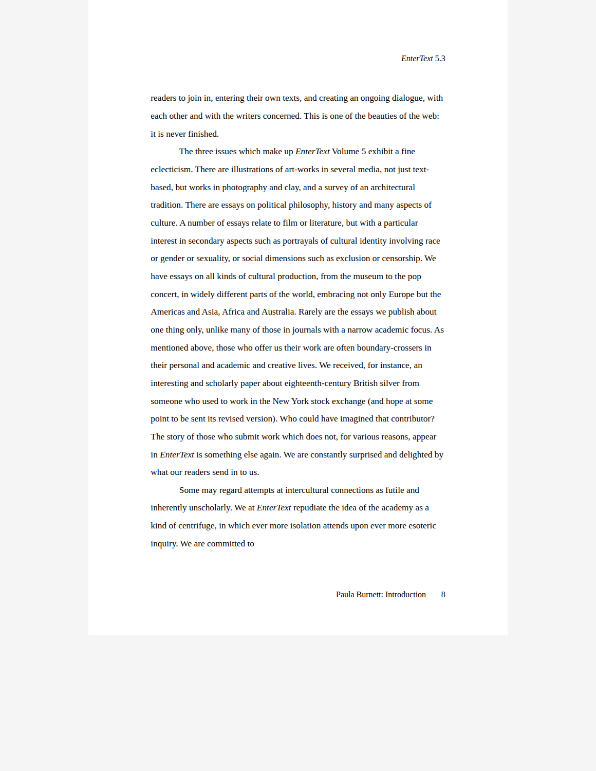EnterText 5.3
readers to join in, entering their own texts, and creating an ongoing dialogue, with each other and with the writers concerned. This is one of the beauties of the web: it is never finished.
The three issues which make up EnterText Volume 5 exhibit a fine eclecticism. There are illustrations of art-works in several media, not just text-based, but works in photography and clay, and a survey of an architectural tradition. There are essays on political philosophy, history and many aspects of culture. A number of essays relate to film or literature, but with a particular interest in secondary aspects such as portrayals of cultural identity involving race or gender or sexuality, or social dimensions such as exclusion or censorship. We have essays on all kinds of cultural production, from the museum to the pop concert, in widely different parts of the world, embracing not only Europe but the Americas and Asia, Africa and Australia. Rarely are the essays we publish about one thing only, unlike many of those in journals with a narrow academic focus. As mentioned above, those who offer us their work are often boundary-crossers in their personal and academic and creative lives. We received, for instance, an interesting and scholarly paper about eighteenth-century British silver from someone who used to work in the New York stock exchange (and hope at some point to be sent its revised version). Who could have imagined that contributor? The story of those who submit work which does not, for various reasons, appear in EnterText is something else again. We are constantly surprised and delighted by what our readers send in to us.
Some may regard attempts at intercultural connections as futile and inherently unscholarly. We at EnterText repudiate the idea of the academy as a kind of centrifuge, in which ever more isolation attends upon ever more esoteric inquiry. We are committed to
Paula Burnett: Introduction 8